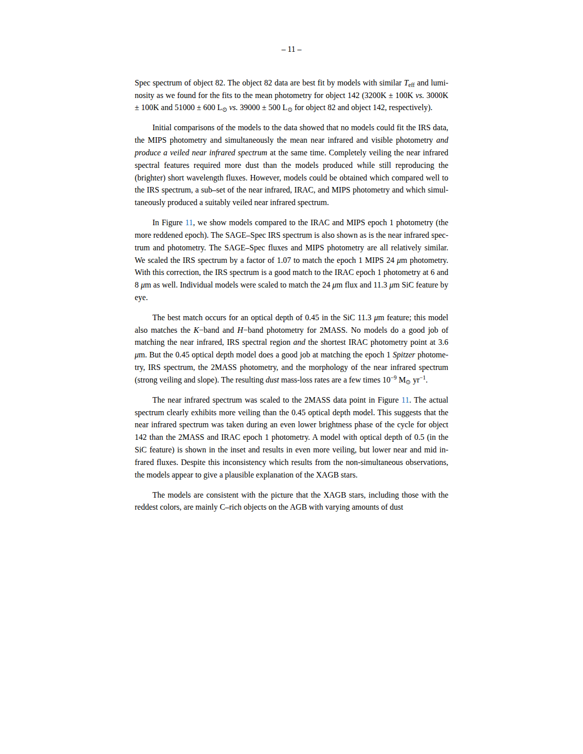– 11 –
Spec spectrum of object 82. The object 82 data are best fit by models with similar Teff and luminosity as we found for the fits to the mean photometry for object 142 (3200K ± 100K vs. 3000K ± 100K and 51000 ± 600 L⊙ vs. 39000 ± 500 L⊙ for object 82 and object 142, respectively).
Initial comparisons of the models to the data showed that no models could fit the IRS data, the MIPS photometry and simultaneously the mean near infrared and visible photometry and produce a veiled near infrared spectrum at the same time. Completely veiling the near infrared spectral features required more dust than the models produced while still reproducing the (brighter) short wavelength fluxes. However, models could be obtained which compared well to the IRS spectrum, a sub–set of the near infrared, IRAC, and MIPS photometry and which simultaneously produced a suitably veiled near infrared spectrum.
In Figure 11, we show models compared to the IRAC and MIPS epoch 1 photometry (the more reddened epoch). The SAGE–Spec IRS spectrum is also shown as is the near infrared spectrum and photometry. The SAGE–Spec fluxes and MIPS photometry are all relatively similar. We scaled the IRS spectrum by a factor of 1.07 to match the epoch 1 MIPS 24 μm photometry. With this correction, the IRS spectrum is a good match to the IRAC epoch 1 photometry at 6 and 8 μm as well. Individual models were scaled to match the 24 μm flux and 11.3 μm SiC feature by eye.
The best match occurs for an optical depth of 0.45 in the SiC 11.3 μm feature; this model also matches the K−band and H−band photometry for 2MASS. No models do a good job of matching the near infrared, IRS spectral region and the shortest IRAC photometry point at 3.6 μm. But the 0.45 optical depth model does a good job at matching the epoch 1 Spitzer photometry, IRS spectrum, the 2MASS photometry, and the morphology of the near infrared spectrum (strong veiling and slope). The resulting dust mass-loss rates are a few times 10−9 M⊙ yr−1.
The near infrared spectrum was scaled to the 2MASS data point in Figure 11. The actual spectrum clearly exhibits more veiling than the 0.45 optical depth model. This suggests that the near infrared spectrum was taken during an even lower brightness phase of the cycle for object 142 than the 2MASS and IRAC epoch 1 photometry. A model with optical depth of 0.5 (in the SiC feature) is shown in the inset and results in even more veiling, but lower near and mid infrared fluxes. Despite this inconsistency which results from the non-simultaneous observations, the models appear to give a plausible explanation of the XAGB stars.
The models are consistent with the picture that the XAGB stars, including those with the reddest colors, are mainly C–rich objects on the AGB with varying amounts of dust